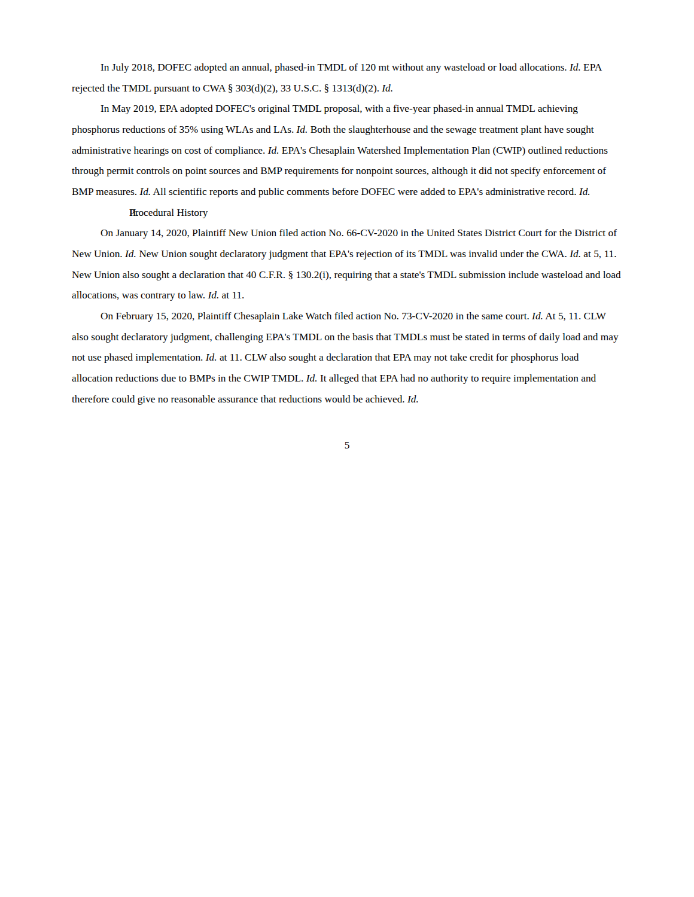In July 2018, DOFEC adopted an annual, phased-in TMDL of 120 mt without any wasteload or load allocations. Id. EPA rejected the TMDL pursuant to CWA § 303(d)(2), 33 U.S.C. § 1313(d)(2). Id.
In May 2019, EPA adopted DOFEC's original TMDL proposal, with a five-year phased-in annual TMDL achieving phosphorus reductions of 35% using WLAs and LAs. Id. Both the slaughterhouse and the sewage treatment plant have sought administrative hearings on cost of compliance. Id. EPA's Chesaplain Watershed Implementation Plan (CWIP) outlined reductions through permit controls on point sources and BMP requirements for nonpoint sources, although it did not specify enforcement of BMP measures. Id. All scientific reports and public comments before DOFEC were added to EPA's administrative record. Id.
II. Procedural History
On January 14, 2020, Plaintiff New Union filed action No. 66-CV-2020 in the United States District Court for the District of New Union. Id. New Union sought declaratory judgment that EPA's rejection of its TMDL was invalid under the CWA. Id. at 5, 11. New Union also sought a declaration that 40 C.F.R. § 130.2(i), requiring that a state's TMDL submission include wasteload and load allocations, was contrary to law. Id. at 11.
On February 15, 2020, Plaintiff Chesaplain Lake Watch filed action No. 73-CV-2020 in the same court. Id. At 5, 11. CLW also sought declaratory judgment, challenging EPA's TMDL on the basis that TMDLs must be stated in terms of daily load and may not use phased implementation. Id. at 11. CLW also sought a declaration that EPA may not take credit for phosphorus load allocation reductions due to BMPs in the CWIP TMDL. Id. It alleged that EPA had no authority to require implementation and therefore could give no reasonable assurance that reductions would be achieved. Id.
5